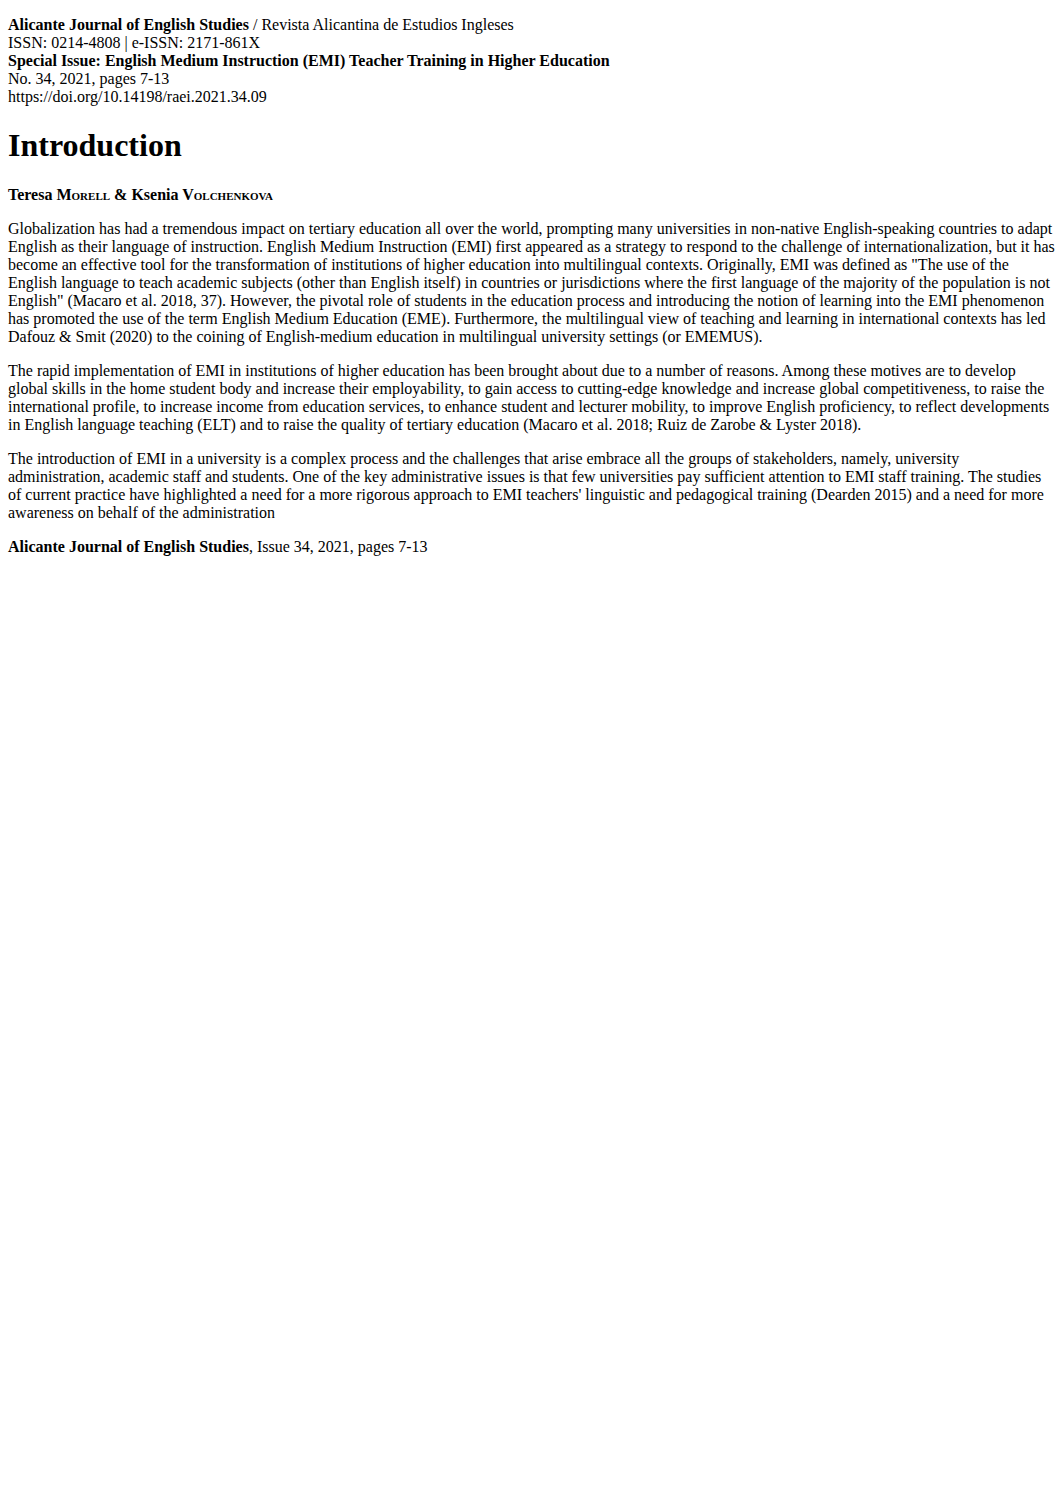Alicante Journal of English Studies / Revista Alicantina de Estudios Ingleses
ISSN: 0214-4808 | e-ISSN: 2171-861X
Special Issue: English Medium Instruction (EMI) Teacher Training in Higher Education
No. 34, 2021, pages 7-13
https://doi.org/10.14198/raei.2021.34.09
Introduction
Teresa Morell & Ksenia Volchenkova
Globalization has had a tremendous impact on tertiary education all over the world, prompting many universities in non-native English-speaking countries to adapt English as their language of instruction. English Medium Instruction (EMI) first appeared as a strategy to respond to the challenge of internationalization, but it has become an effective tool for the transformation of institutions of higher education into multilingual contexts. Originally, EMI was defined as "The use of the English language to teach academic subjects (other than English itself) in countries or jurisdictions where the first language of the majority of the population is not English" (Macaro et al. 2018, 37). However, the pivotal role of students in the education process and introducing the notion of learning into the EMI phenomenon has promoted the use of the term English Medium Education (EME). Furthermore, the multilingual view of teaching and learning in international contexts has led Dafouz & Smit (2020) to the coining of English-medium education in multilingual university settings (or EMEMUS).
The rapid implementation of EMI in institutions of higher education has been brought about due to a number of reasons. Among these motives are to develop global skills in the home student body and increase their employability, to gain access to cutting-edge knowledge and increase global competitiveness, to raise the international profile, to increase income from education services, to enhance student and lecturer mobility, to improve English proficiency, to reflect developments in English language teaching (ELT) and to raise the quality of tertiary education (Macaro et al. 2018; Ruiz de Zarobe & Lyster 2018).
The introduction of EMI in a university is a complex process and the challenges that arise embrace all the groups of stakeholders, namely, university administration, academic staff and students. One of the key administrative issues is that few universities pay sufficient attention to EMI staff training. The studies of current practice have highlighted a need for a more rigorous approach to EMI teachers' linguistic and pedagogical training (Dearden 2015) and a need for more awareness on behalf of the administration
Alicante Journal of English Studies, Issue 34, 2021, pages 7-13